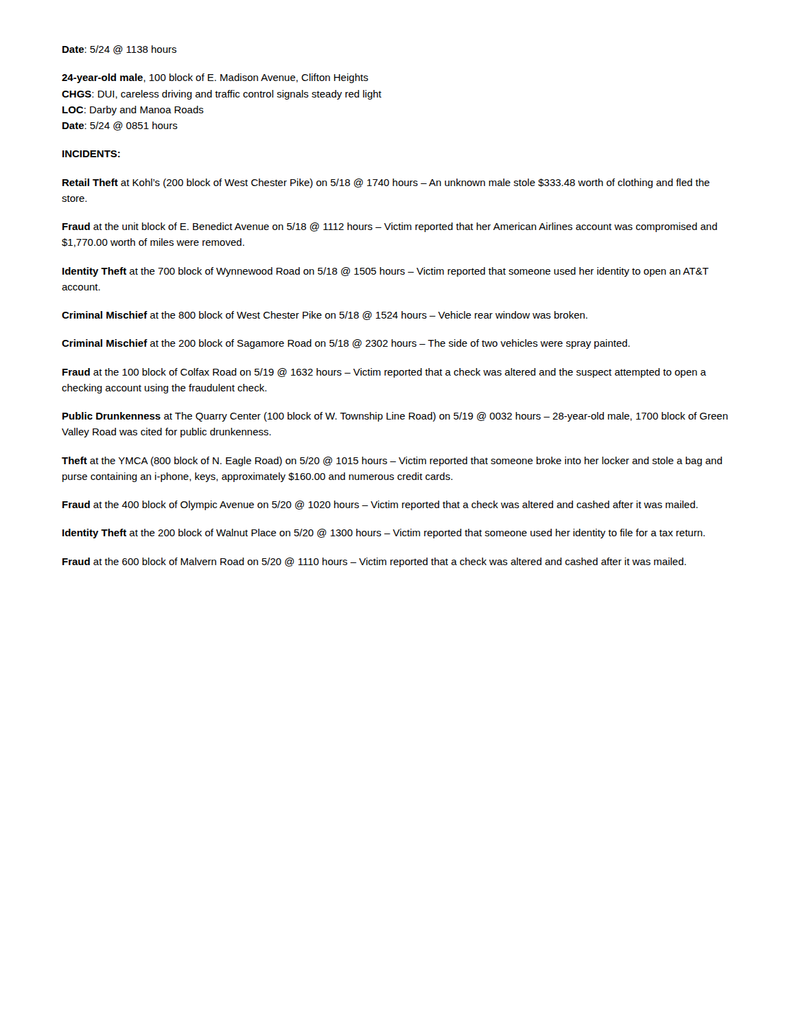Date: 5/24 @ 1138 hours
24-year-old male, 100 block of E. Madison Avenue, Clifton Heights
CHGS: DUI, careless driving and traffic control signals steady red light
LOC: Darby and Manoa Roads
Date: 5/24 @ 0851 hours
INCIDENTS:
Retail Theft at Kohl’s (200 block of West Chester Pike) on 5/18 @ 1740 hours – An unknown male stole $333.48 worth of clothing and fled the store.
Fraud at the unit block of E. Benedict Avenue on 5/18 @ 1112 hours – Victim reported that her American Airlines account was compromised and $1,770.00 worth of miles were removed.
Identity Theft at the 700 block of Wynnewood Road on 5/18 @ 1505 hours – Victim reported that someone used her identity to open an AT&T account.
Criminal Mischief at the 800 block of West Chester Pike on 5/18 @ 1524 hours – Vehicle rear window was broken.
Criminal Mischief at the 200 block of Sagamore Road on 5/18 @ 2302 hours – The side of two vehicles were spray painted.
Fraud at the 100 block of Colfax Road on 5/19 @ 1632 hours – Victim reported that a check was altered and the suspect attempted to open a checking account using the fraudulent check.
Public Drunkenness at The Quarry Center (100 block of W. Township Line Road) on 5/19 @ 0032 hours – 28-year-old male, 1700 block of Green Valley Road was cited for public drunkenness.
Theft at the YMCA (800 block of N. Eagle Road) on 5/20 @ 1015 hours – Victim reported that someone broke into her locker and stole a bag and purse containing an i-phone, keys, approximately $160.00 and numerous credit cards.
Fraud at the 400 block of Olympic Avenue on 5/20 @ 1020 hours – Victim reported that a check was altered and cashed after it was mailed.
Identity Theft at the 200 block of Walnut Place on 5/20 @ 1300 hours – Victim reported that someone used her identity to file for a tax return.
Fraud at the 600 block of Malvern Road on 5/20 @ 1110 hours – Victim reported that a check was altered and cashed after it was mailed.